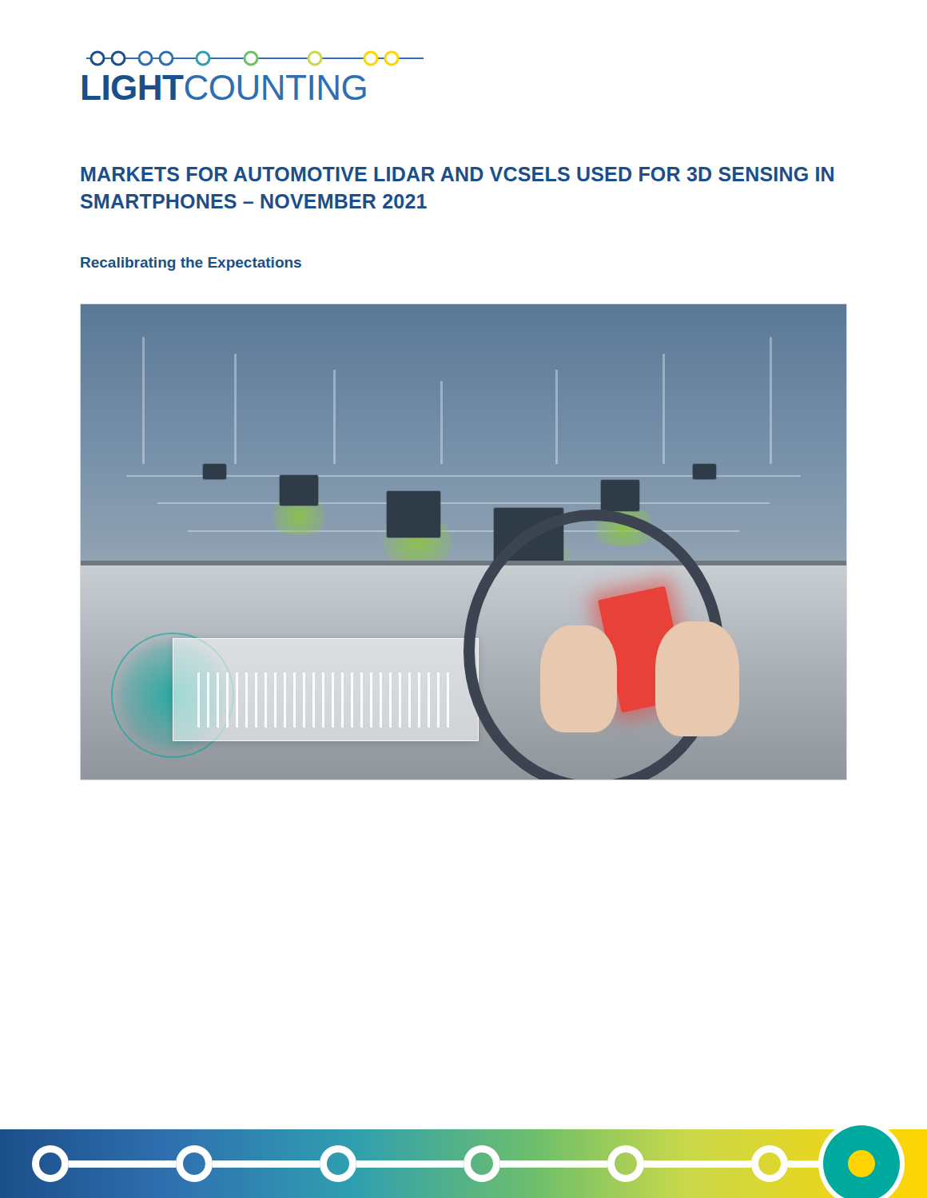LIGHT COUNTING
MARKETS FOR AUTOMOTIVE LIDAR AND VCSELS USED FOR 3D SENSING IN SMARTPHONES – NOVEMBER 2021
Recalibrating the Expectations